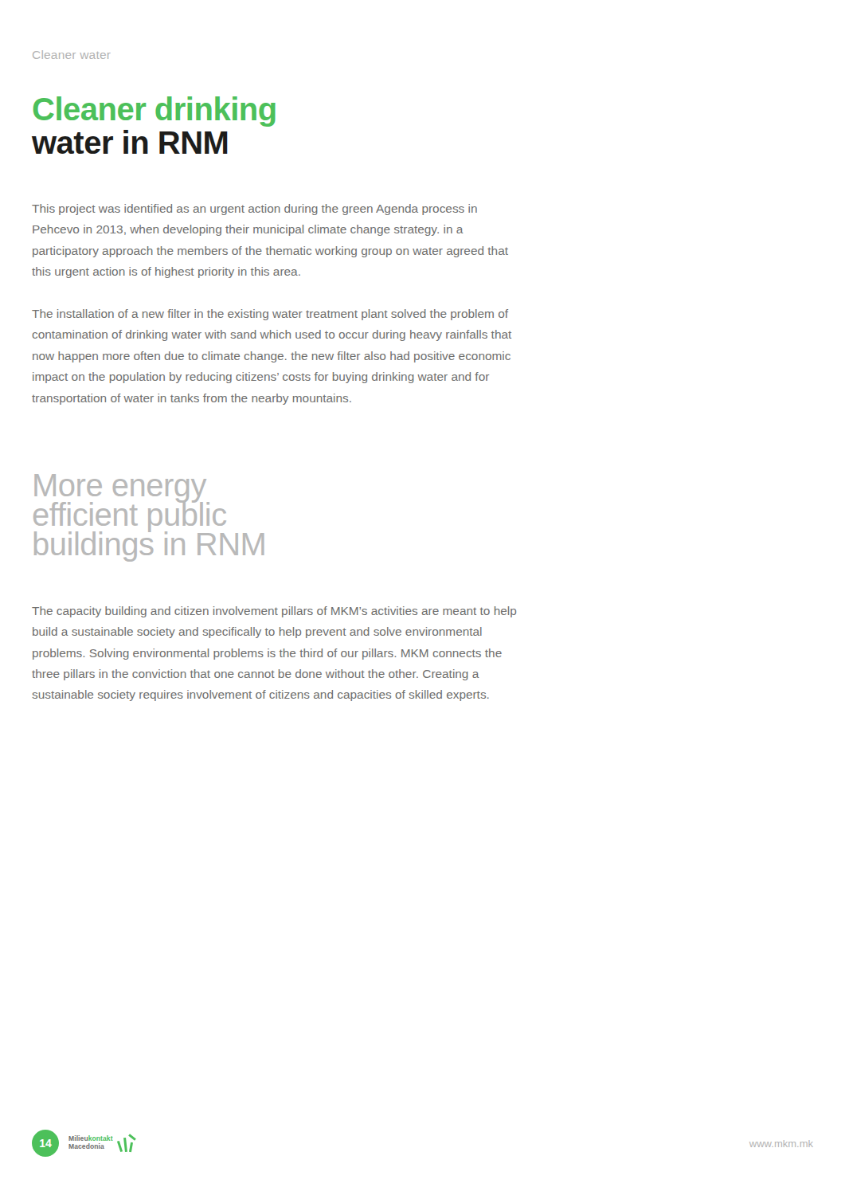Cleaner water
Cleaner drinking
water in RNM
This project was identified as an urgent action during the green Agenda process in Pehcevo in 2013, when developing their municipal climate change strategy. in a participatory approach the members of the thematic working group on water agreed that this urgent action is of highest priority in this area.
The installation of a new filter in the existing water treatment plant solved the problem of contamination of drinking water with sand which used to occur during heavy rainfalls that now happen more often due to climate change. the new filter also had positive economic impact on the population by reducing citizens’ costs for buying drinking water and for transportation of water in tanks from the nearby mountains.
More energy
efficient public
buildings in RNM
The capacity building and citizen involvement pillars of MKM’s activities are meant to help build a sustainable society and specifically to help prevent and solve environmental problems. Solving environmental problems is the third of our pillars. MKM connects the three pillars in the conviction that one cannot be done without the other. Creating a sustainable society requires involvement of citizens and capacities of skilled experts.
14
Milieukontakt
Macedonia
www.mkm.mk